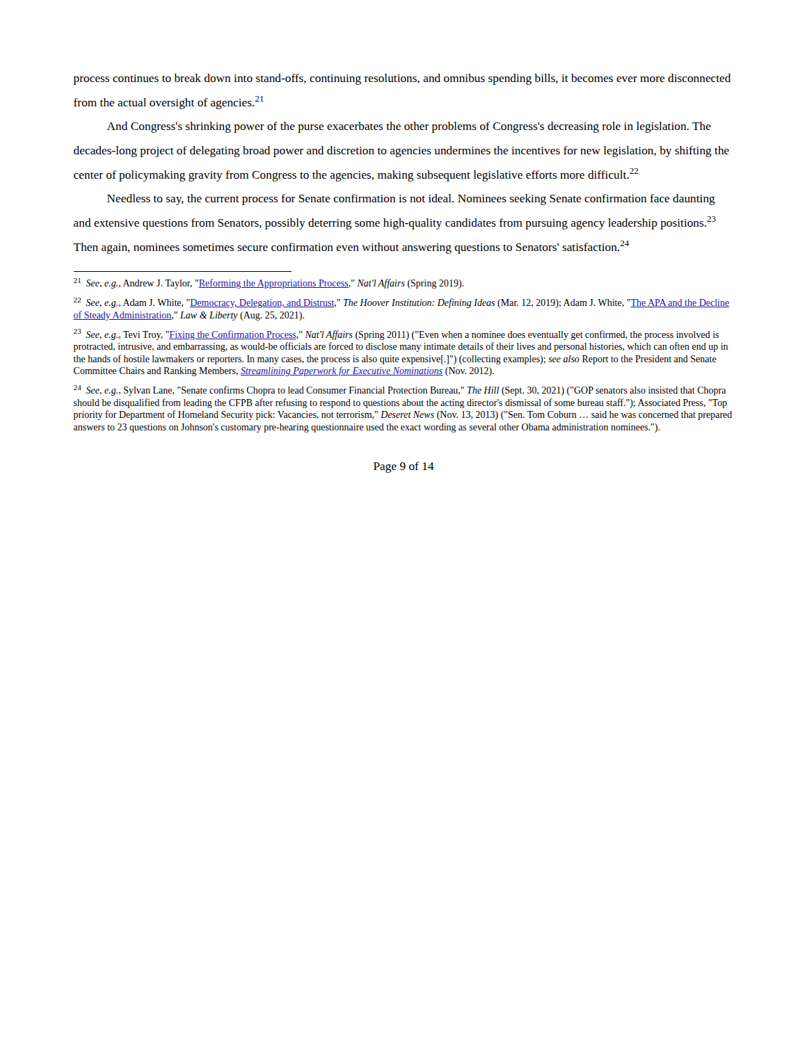process continues to break down into stand-offs, continuing resolutions, and omnibus spending bills, it becomes ever more disconnected from the actual oversight of agencies.21
And Congress's shrinking power of the purse exacerbates the other problems of Congress's decreasing role in legislation. The decades-long project of delegating broad power and discretion to agencies undermines the incentives for new legislation, by shifting the center of policymaking gravity from Congress to the agencies, making subsequent legislative efforts more difficult.22
Needless to say, the current process for Senate confirmation is not ideal. Nominees seeking Senate confirmation face daunting and extensive questions from Senators, possibly deterring some high-quality candidates from pursuing agency leadership positions.23 Then again, nominees sometimes secure confirmation even without answering questions to Senators' satisfaction.24
21 See, e.g., Andrew J. Taylor, "Reforming the Appropriations Process," Nat'l Affairs (Spring 2019).
22 See, e.g., Adam J. White, "Democracy, Delegation, and Distrust," The Hoover Institution: Defining Ideas (Mar. 12, 2019); Adam J. White, "The APA and the Decline of Steady Administration," Law & Liberty (Aug. 25, 2021).
23 See, e.g., Tevi Troy, "Fixing the Confirmation Process," Nat'l Affairs (Spring 2011) ("Even when a nominee does eventually get confirmed, the process involved is protracted, intrusive, and embarrassing, as would-be officials are forced to disclose many intimate details of their lives and personal histories, which can often end up in the hands of hostile lawmakers or reporters. In many cases, the process is also quite expensive[.]") (collecting examples); see also Report to the President and Senate Committee Chairs and Ranking Members, Streamlining Paperwork for Executive Nominations (Nov. 2012).
24 See, e.g., Sylvan Lane, "Senate confirms Chopra to lead Consumer Financial Protection Bureau," The Hill (Sept. 30, 2021) ("GOP senators also insisted that Chopra should be disqualified from leading the CFPB after refusing to respond to questions about the acting director's dismissal of some bureau staff."); Associated Press, "Top priority for Department of Homeland Security pick: Vacancies, not terrorism," Deseret News (Nov. 13, 2013) ("Sen. Tom Coburn … said he was concerned that prepared answers to 23 questions on Johnson's customary pre-hearing questionnaire used the exact wording as several other Obama administration nominees.").
Page 9 of 14